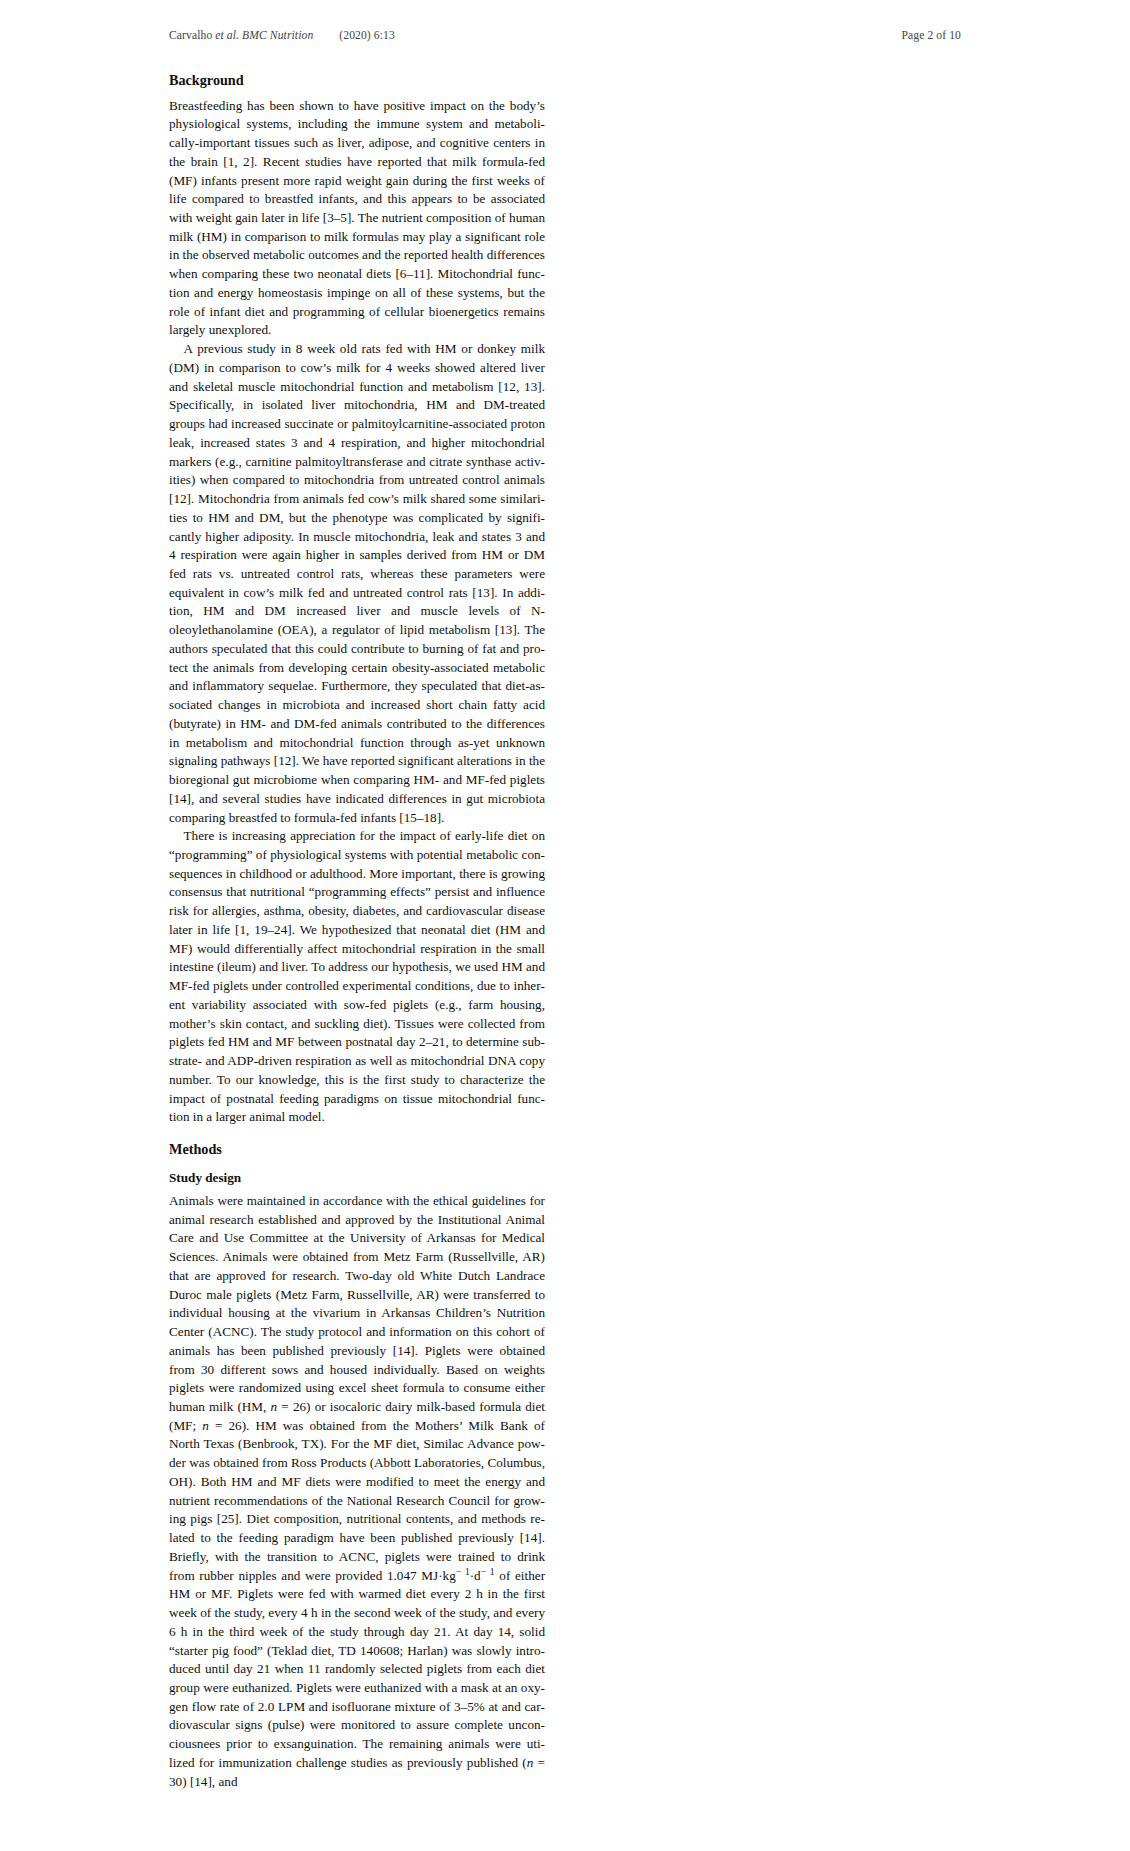Carvalho et al. BMC Nutrition (2020) 6:13
Page 2 of 10
Background
Breastfeeding has been shown to have positive impact on the body’s physiological systems, including the immune system and metabolically-important tissues such as liver, adipose, and cognitive centers in the brain [1, 2]. Recent studies have reported that milk formula-fed (MF) infants present more rapid weight gain during the first weeks of life compared to breastfed infants, and this appears to be associated with weight gain later in life [3–5]. The nutrient composition of human milk (HM) in comparison to milk formulas may play a significant role in the observed metabolic outcomes and the reported health differences when comparing these two neonatal diets [6–11]. Mitochondrial function and energy homeostasis impinge on all of these systems, but the role of infant diet and programming of cellular bioenergetics remains largely unexplored.
A previous study in 8 week old rats fed with HM or donkey milk (DM) in comparison to cow’s milk for 4 weeks showed altered liver and skeletal muscle mitochondrial function and metabolism [12, 13]. Specifically, in isolated liver mitochondria, HM and DM-treated groups had increased succinate or palmitoylcarnitine-associated proton leak, increased states 3 and 4 respiration, and higher mitochondrial markers (e.g., carnitine palmitoyltransferase and citrate synthase activities) when compared to mitochondria from untreated control animals [12]. Mitochondria from animals fed cow’s milk shared some similarities to HM and DM, but the phenotype was complicated by significantly higher adiposity. In muscle mitochondria, leak and states 3 and 4 respiration were again higher in samples derived from HM or DM fed rats vs. untreated control rats, whereas these parameters were equivalent in cow’s milk fed and untreated control rats [13]. In addition, HM and DM increased liver and muscle levels of N-oleoylethanolamine (OEA), a regulator of lipid metabolism [13]. The authors speculated that this could contribute to burning of fat and protect the animals from developing certain obesity-associated metabolic and inflammatory sequelae. Furthermore, they speculated that diet-associated changes in microbiota and increased short chain fatty acid (butyrate) in HM- and DM-fed animals contributed to the differences in metabolism and mitochondrial function through as-yet unknown signaling pathways [12]. We have reported significant alterations in the bioregional gut microbiome when comparing HM- and MF-fed piglets [14], and several studies have indicated differences in gut microbiota comparing breastfed to formula-fed infants [15–18].
There is increasing appreciation for the impact of early-life diet on “programming” of physiological systems with potential metabolic consequences in childhood or adulthood. More important, there is growing consensus that nutritional “programming effects” persist and influence risk for allergies, asthma, obesity, diabetes, and cardiovascular disease later in life [1, 19–24]. We hypothesized that neonatal diet (HM and MF) would differentially affect mitochondrial respiration in the small intestine (ileum) and liver. To address our hypothesis, we used HM and MF-fed piglets under controlled experimental conditions, due to inherent variability associated with sow-fed piglets (e.g., farm housing, mother’s skin contact, and suckling diet). Tissues were collected from piglets fed HM and MF between postnatal day 2–21, to determine substrate- and ADP-driven respiration as well as mitochondrial DNA copy number. To our knowledge, this is the first study to characterize the impact of postnatal feeding paradigms on tissue mitochondrial function in a larger animal model.
Methods
Study design
Animals were maintained in accordance with the ethical guidelines for animal research established and approved by the Institutional Animal Care and Use Committee at the University of Arkansas for Medical Sciences. Animals were obtained from Metz Farm (Russellville, AR) that are approved for research. Two-day old White Dutch Landrace Duroc male piglets (Metz Farm, Russellville, AR) were transferred to individual housing at the vivarium in Arkansas Children’s Nutrition Center (ACNC). The study protocol and information on this cohort of animals has been published previously [14]. Piglets were obtained from 30 different sows and housed individually. Based on weights piglets were randomized using excel sheet formula to consume either human milk (HM, n = 26) or isocaloric dairy milk-based formula diet (MF; n = 26). HM was obtained from the Mothers’ Milk Bank of North Texas (Benbrook, TX). For the MF diet, Similac Advance powder was obtained from Ross Products (Abbott Laboratories, Columbus, OH). Both HM and MF diets were modified to meet the energy and nutrient recommendations of the National Research Council for growing pigs [25]. Diet composition, nutritional contents, and methods related to the feeding paradigm have been published previously [14]. Briefly, with the transition to ACNC, piglets were trained to drink from rubber nipples and were provided 1.047 MJ·kg− 1·d− 1 of either HM or MF. Piglets were fed with warmed diet every 2 h in the first week of the study, every 4 h in the second week of the study, and every 6 h in the third week of the study through day 21. At day 14, solid “starter pig food” (Teklad diet, TD 140608; Harlan) was slowly introduced until day 21 when 11 randomly selected piglets from each diet group were euthanized. Piglets were euthanized with a mask at an oxygen flow rate of 2.0 LPM and isofluorane mixture of 3–5% at and cardiovascular signs (pulse) were monitored to assure complete unconciousnees prior to exsanguination. The remaining animals were utilized for immunization challenge studies as previously published (n = 30) [14], and